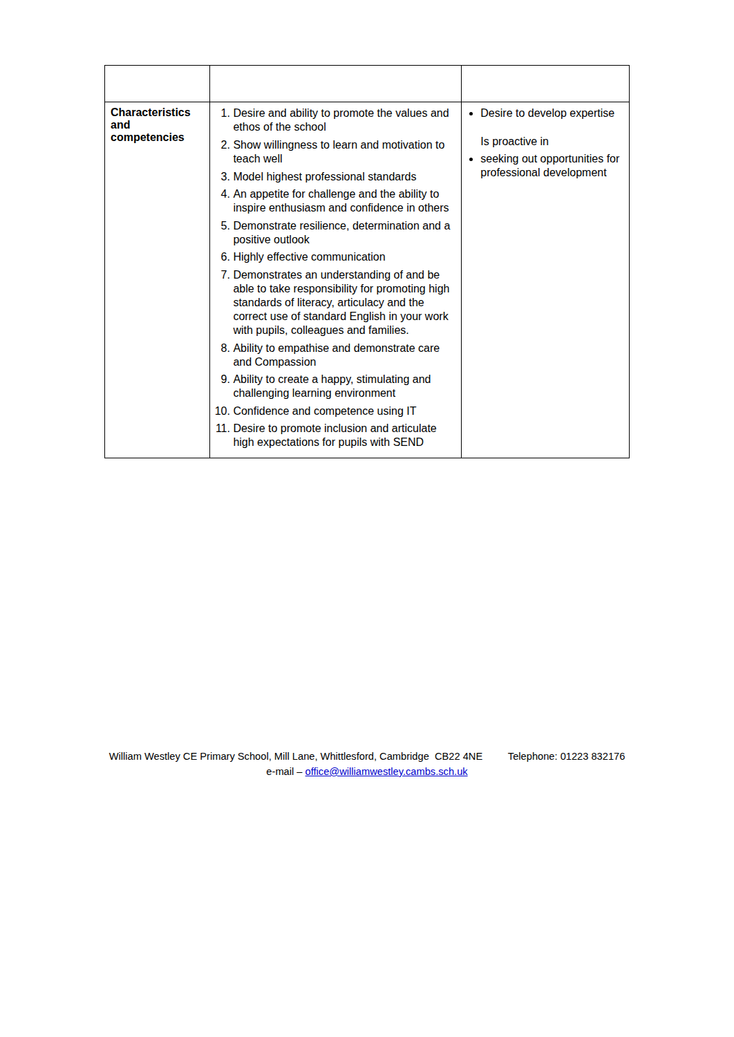| Characteristics and competencies | Desire and ability to promote the values and ethos of the school Show willingness to learn and motivation to teach well Model highest professional standards An appetite for challenge and the ability to inspire enthusiasm and confidence in others Demonstrate resilience, determination and a positive outlook Highly effective communication Demonstrates an understanding of and be able to take responsibility for promoting high standards of literacy, articulacy and the correct use of standard English in your work with pupils, colleagues and families. Ability to empathise and demonstrate care and Compassion Ability to create a happy, stimulating and challenging learning environment Confidence and competence using IT Desire to promote inclusion and articulate high expectations for pupils with SEND | Desire to develop expertise Is proactive in seeking out opportunities for professional development |
William Westley CE Primary School, Mill Lane, Whittlesford, Cambridge CB22 4NETelephone: 01223 832176
e-mail – office@williamwestley.cambs.sch.uk